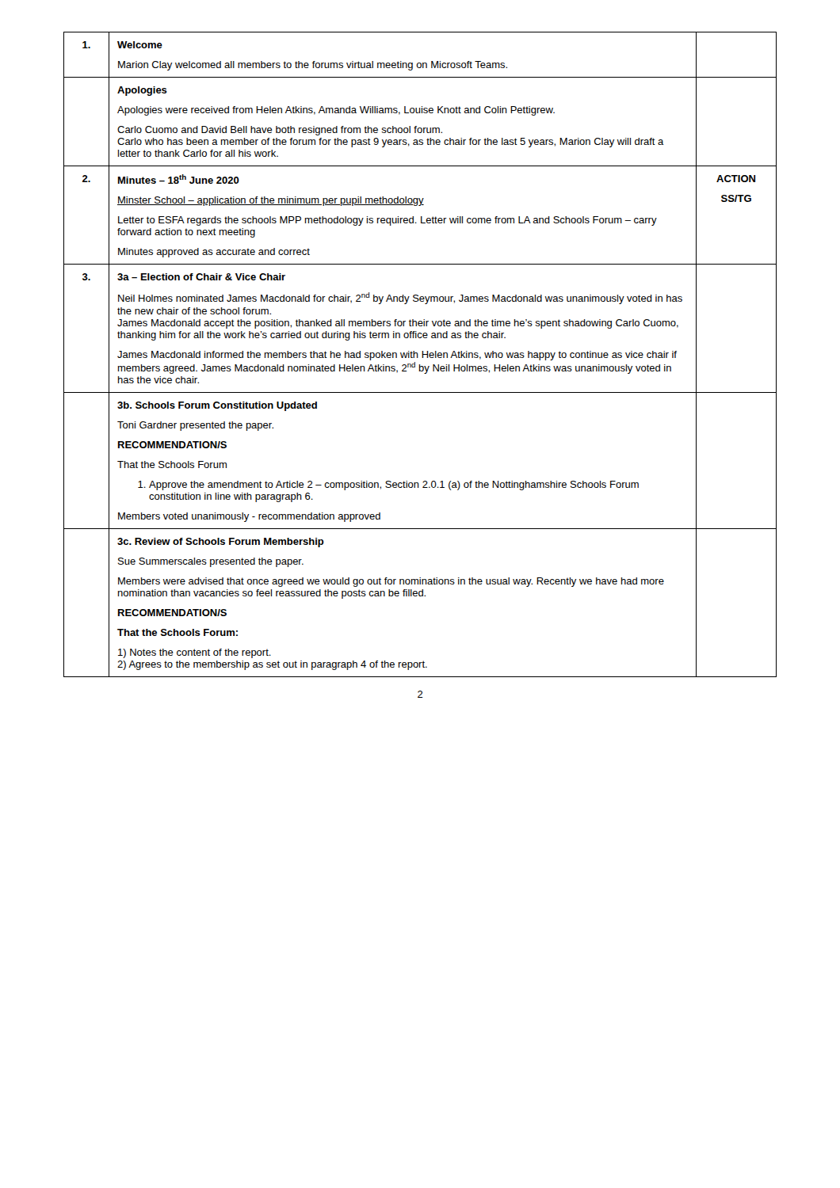| 1. | Welcome Marion Clay welcomed all members to the forums virtual meeting on Microsoft Teams. | |
| | Apologies Apologies were received from Helen Atkins, Amanda Williams, Louise Knott and Colin Pettigrew. Carlo Cuomo and David Bell have both resigned from the school forum. Carlo who has been a member of the forum for the past 9 years, as the chair for the last 5 years, Marion Clay will draft a letter to thank Carlo for all his work. | |
| 2. | Minutes – 18 th June 2020 Minster School – application of the minimum per pupil methodology Letter to ESFA regards the schools MPP methodology is required. Letter will come from LA and Schools Forum – carry forward action to next meeting Minutes approved as accurate and correct | ACTION SS/TG |
| 3. | 3a – Election of Chair & Vice Chair Neil Holmes nominated James Macdonald for chair, 2 nd by Andy Seymour, James Macdonald was unanimously voted in has the new chair of the school forum. James Macdonald accept the position, thanked all members for their vote and the time he’s spent shadowing Carlo Cuomo, thanking him for all the work he’s carried out during his term in office and as the chair. James Macdonald informed the members that he had spoken with Helen Atkins, who was happy to continue as vice chair if members agreed. James Macdonald nominated Helen Atkins, 2 nd by Neil Holmes, Helen Atkins was unanimously voted in has the vice chair. | |
| | 3b. Schools Forum Constitution Updated Toni Gardner presented the paper. RECOMMENDATION/S That the Schools Forum Approve the amendment to Article 2 – composition, Section 2.0.1 (a) of the Nottinghamshire Schools Forum constitution in line with paragraph 6. Members voted unanimously - recommendation approved | |
| | 3c. Review of Schools Forum Membership Sue Summerscales presented the paper. Members were advised that once agreed we would go out for nominations in the usual way. Recently we have had more nomination than vacancies so feel reassured the posts can be filled. RECOMMENDATION/S That the Schools Forum: 1) Notes the content of the report. 2) Agrees to the membership as set out in paragraph 4 of the report. | |
2